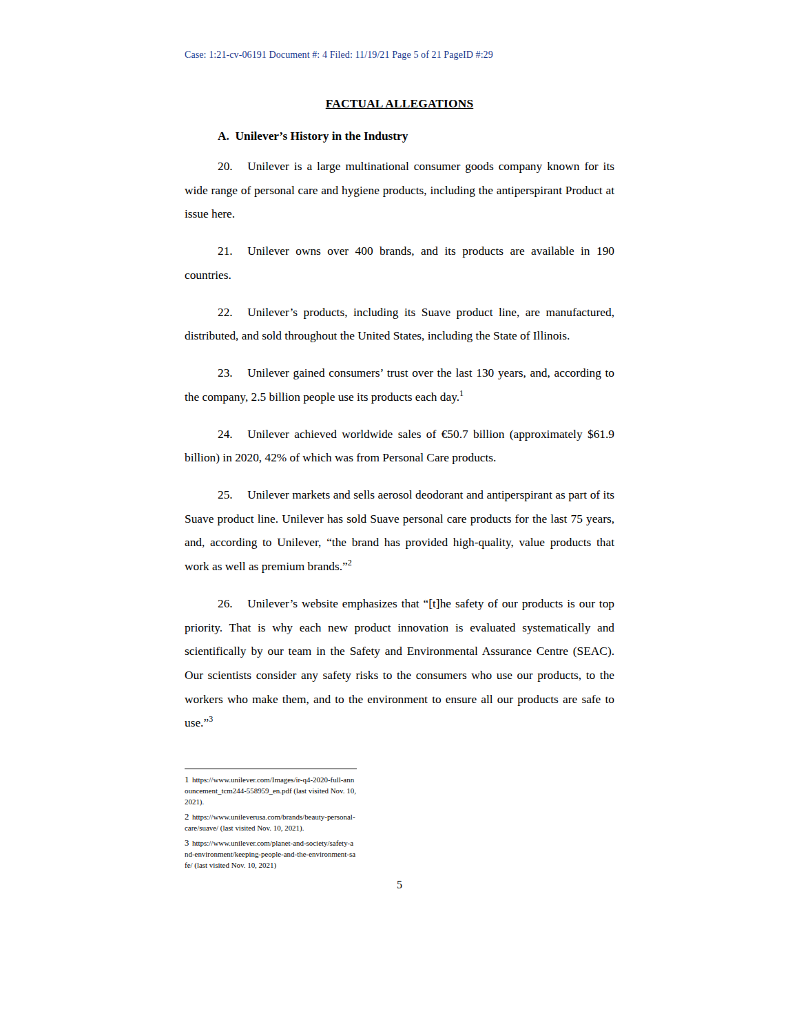Case: 1:21-cv-06191 Document #: 4 Filed: 11/19/21 Page 5 of 21 PageID #:29
FACTUAL ALLEGATIONS
A. Unilever’s History in the Industry
20. Unilever is a large multinational consumer goods company known for its wide range of personal care and hygiene products, including the antiperspirant Product at issue here.
21. Unilever owns over 400 brands, and its products are available in 190 countries.
22. Unilever’s products, including its Suave product line, are manufactured, distributed, and sold throughout the United States, including the State of Illinois.
23. Unilever gained consumers’ trust over the last 130 years, and, according to the company, 2.5 billion people use its products each day.1
24. Unilever achieved worldwide sales of €50.7 billion (approximately $61.9 billion) in 2020, 42% of which was from Personal Care products.
25. Unilever markets and sells aerosol deodorant and antiperspirant as part of its Suave product line. Unilever has sold Suave personal care products for the last 75 years, and, according to Unilever, “the brand has provided high-quality, value products that work as well as premium brands.”2
26. Unilever’s website emphasizes that “[t]he safety of our products is our top priority. That is why each new product innovation is evaluated systematically and scientifically by our team in the Safety and Environmental Assurance Centre (SEAC). Our scientists consider any safety risks to the consumers who use our products, to the workers who make them, and to the environment to ensure all our products are safe to use.”3
1 https://www.unilever.com/Images/ir-q4-2020-full-announcement_tcm244-558959_en.pdf (last visited Nov. 10, 2021).
2 https://www.unileverusa.com/brands/beauty-personal-care/suave/ (last visited Nov. 10, 2021).
3 https://www.unilever.com/planet-and-society/safety-and-environment/keeping-people-and-the-environment-safe/ (last visited Nov. 10, 2021)
5